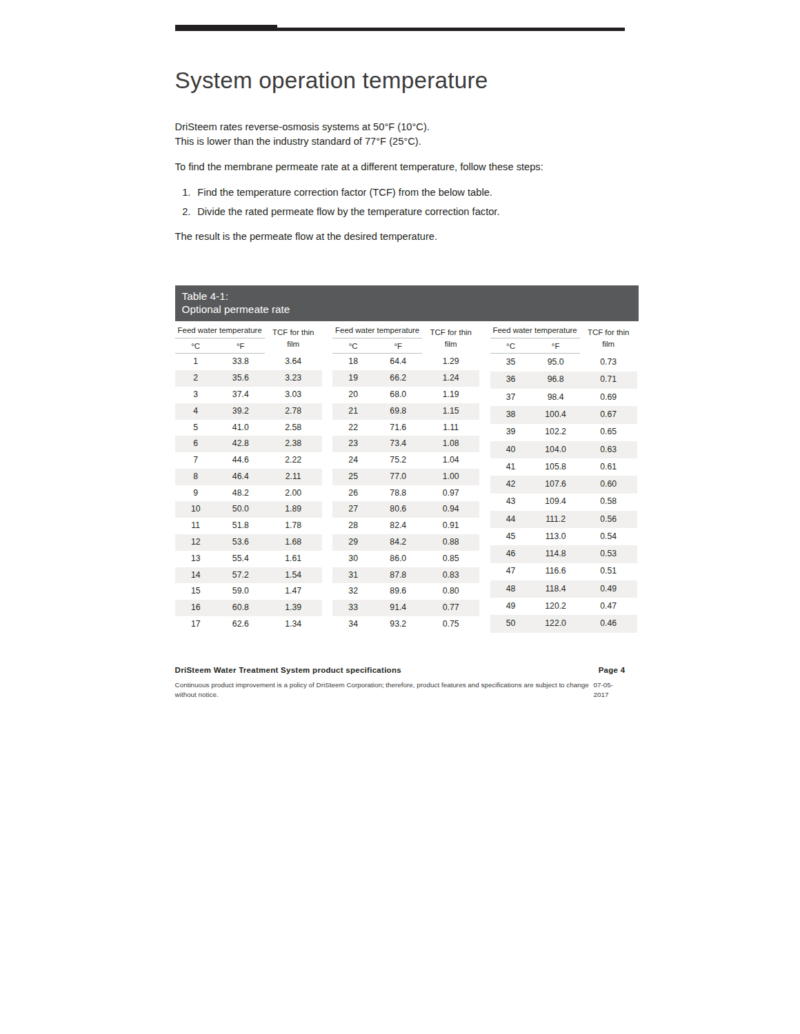System operation temperature
DriSteem rates reverse-osmosis systems at 50°F (10°C).
This is lower than the industry standard of 77°F (25°C).
To find the membrane permeate rate at a different temperature, follow these steps:
Find the temperature correction factor (TCF) from the below table.
Divide the rated permeate flow by the temperature correction factor.
The result is the permeate flow at the desired temperature.
Table 4-1: Optional permeate rate
| Feed water temperature | TCF for thin film |
| --- | --- |
| °C | °F |
| 1 | 33.8 | 3.64 |
| 2 | 35.6 | 3.23 |
| 3 | 37.4 | 3.03 |
| 4 | 39.2 | 2.78 |
| 5 | 41.0 | 2.58 |
| 6 | 42.8 | 2.38 |
| 7 | 44.6 | 2.22 |
| 8 | 46.4 | 2.11 |
| 9 | 48.2 | 2.00 |
| 10 | 50.0 | 1.89 |
| 11 | 51.8 | 1.78 |
| 12 | 53.6 | 1.68 |
| 13 | 55.4 | 1.61 |
| 14 | 57.2 | 1.54 |
| 15 | 59.0 | 1.47 |
| 16 | 60.8 | 1.39 |
| 17 | 62.6 | 1.34 |
| Feed water temperature | TCF for thin film |
| --- | --- |
| °C | °F |
| 18 | 64.4 | 1.29 |
| 19 | 66.2 | 1.24 |
| 20 | 68.0 | 1.19 |
| 21 | 69.8 | 1.15 |
| 22 | 71.6 | 1.11 |
| 23 | 73.4 | 1.08 |
| 24 | 75.2 | 1.04 |
| 25 | 77.0 | 1.00 |
| 26 | 78.8 | 0.97 |
| 27 | 80.6 | 0.94 |
| 28 | 82.4 | 0.91 |
| 29 | 84.2 | 0.88 |
| 30 | 86.0 | 0.85 |
| 31 | 87.8 | 0.83 |
| 32 | 89.6 | 0.80 |
| 33 | 91.4 | 0.77 |
| 34 | 93.2 | 0.75 |
| Feed water temperature | TCF for thin film |
| --- | --- |
| °C | °F |
| 35 | 95.0 | 0.73 |
| 36 | 96.8 | 0.71 |
| 37 | 98.4 | 0.69 |
| 38 | 100.4 | 0.67 |
| 39 | 102.2 | 0.65 |
| 40 | 104.0 | 0.63 |
| 41 | 105.8 | 0.61 |
| 42 | 107.6 | 0.60 |
| 43 | 109.4 | 0.58 |
| 44 | 111.2 | 0.56 |
| 45 | 113.0 | 0.54 |
| 46 | 114.8 | 0.53 |
| 47 | 116.6 | 0.51 |
| 48 | 118.4 | 0.49 |
| 49 | 120.2 | 0.47 |
| 50 | 122.0 | 0.46 |
DriSteem Water Treatment System product specifications Page 4
Continuous product improvement is a policy of DriSteem Corporation; therefore, product features and specifications are subject to change without notice. 07-05-2017